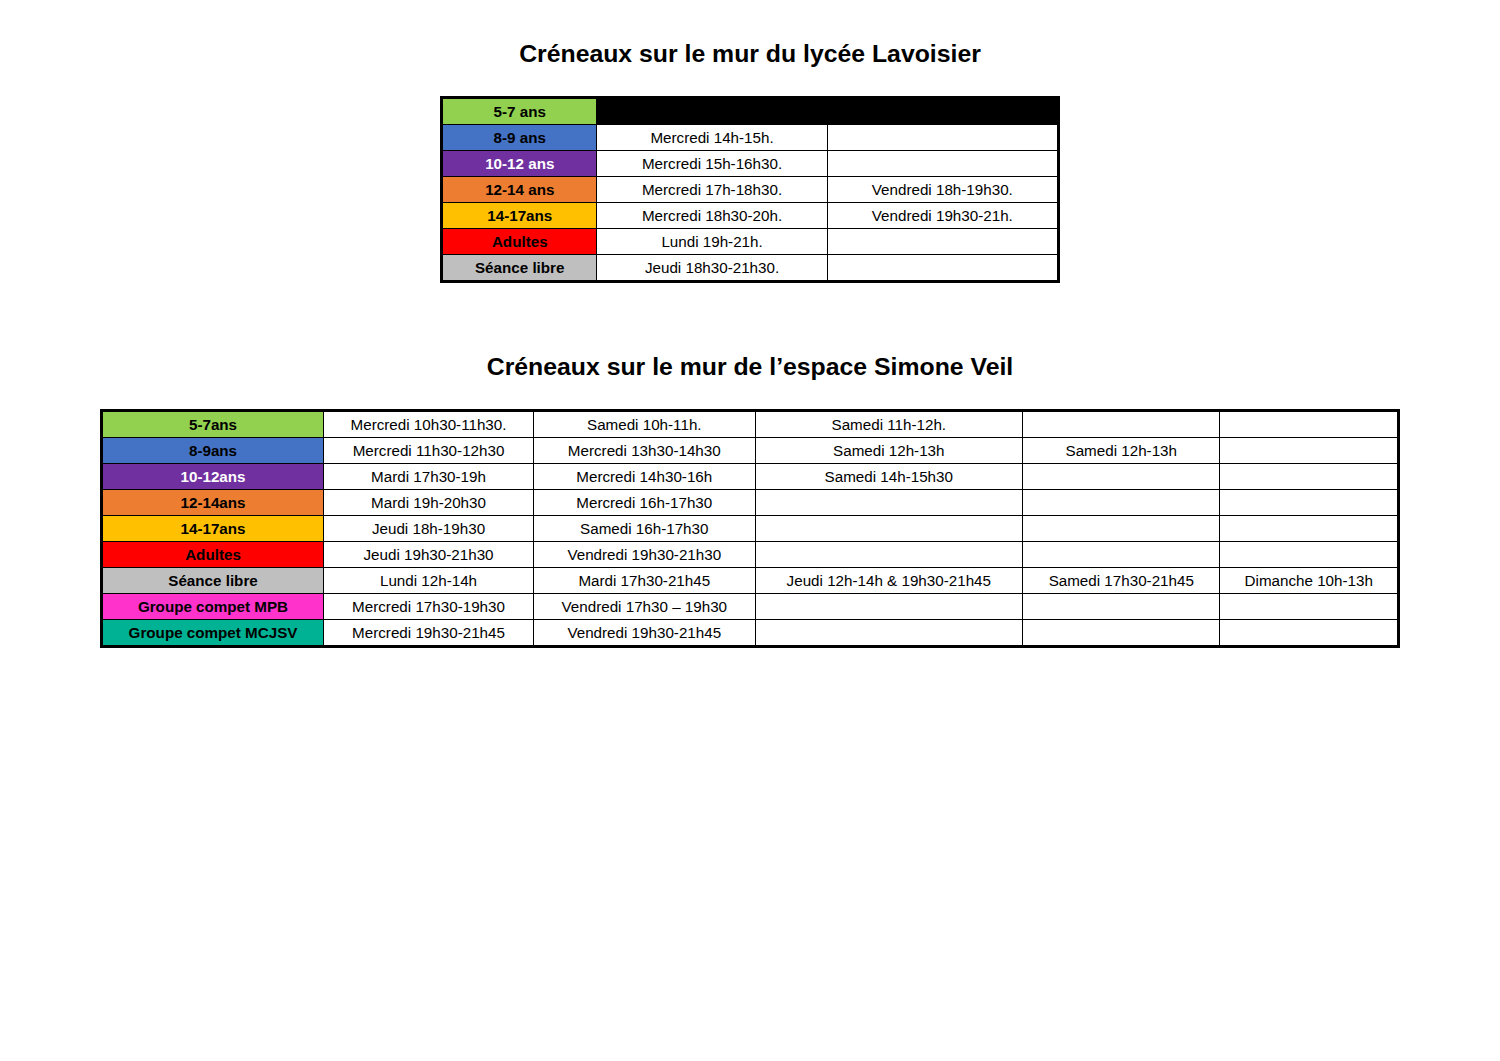Créneaux sur le mur du lycée Lavoisier
| 5-7 ans | |
| 8-9 ans | Mercredi 14h-15h. | |
| 10-12 ans | Mercredi 15h-16h30. | |
| 12-14 ans | Mercredi 17h-18h30. | Vendredi 18h-19h30. |
| 14-17ans | Mercredi 18h30-20h. | Vendredi 19h30-21h. |
| Adultes | Lundi 19h-21h. | |
| Séance libre | Jeudi 18h30-21h30. | |
Créneaux sur le mur de l’espace Simone Veil
| 5-7ans | Mercredi 10h30-11h30. | Samedi 10h-11h. | Samedi 11h-12h. | | |
| 8-9ans | Mercredi 11h30-12h30 | Mercredi 13h30-14h30 | Samedi 12h-13h | Samedi 12h-13h | |
| 10-12ans | Mardi 17h30-19h | Mercredi 14h30-16h | Samedi 14h-15h30 | | |
| 12-14ans | Mardi 19h-20h30 | Mercredi 16h-17h30 | | | |
| 14-17ans | Jeudi 18h-19h30 | Samedi 16h-17h30 | | | |
| Adultes | Jeudi 19h30-21h30 | Vendredi 19h30-21h30 | | | |
| Séance libre | Lundi 12h-14h | Mardi 17h30-21h45 | Jeudi 12h-14h & 19h30-21h45 | Samedi 17h30-21h45 | Dimanche 10h-13h |
| Groupe compet MPB | Mercredi 17h30-19h30 | Vendredi 17h30 – 19h30 | | | |
| Groupe compet MCJSV | Mercredi 19h30-21h45 | Vendredi 19h30-21h45 | | | |